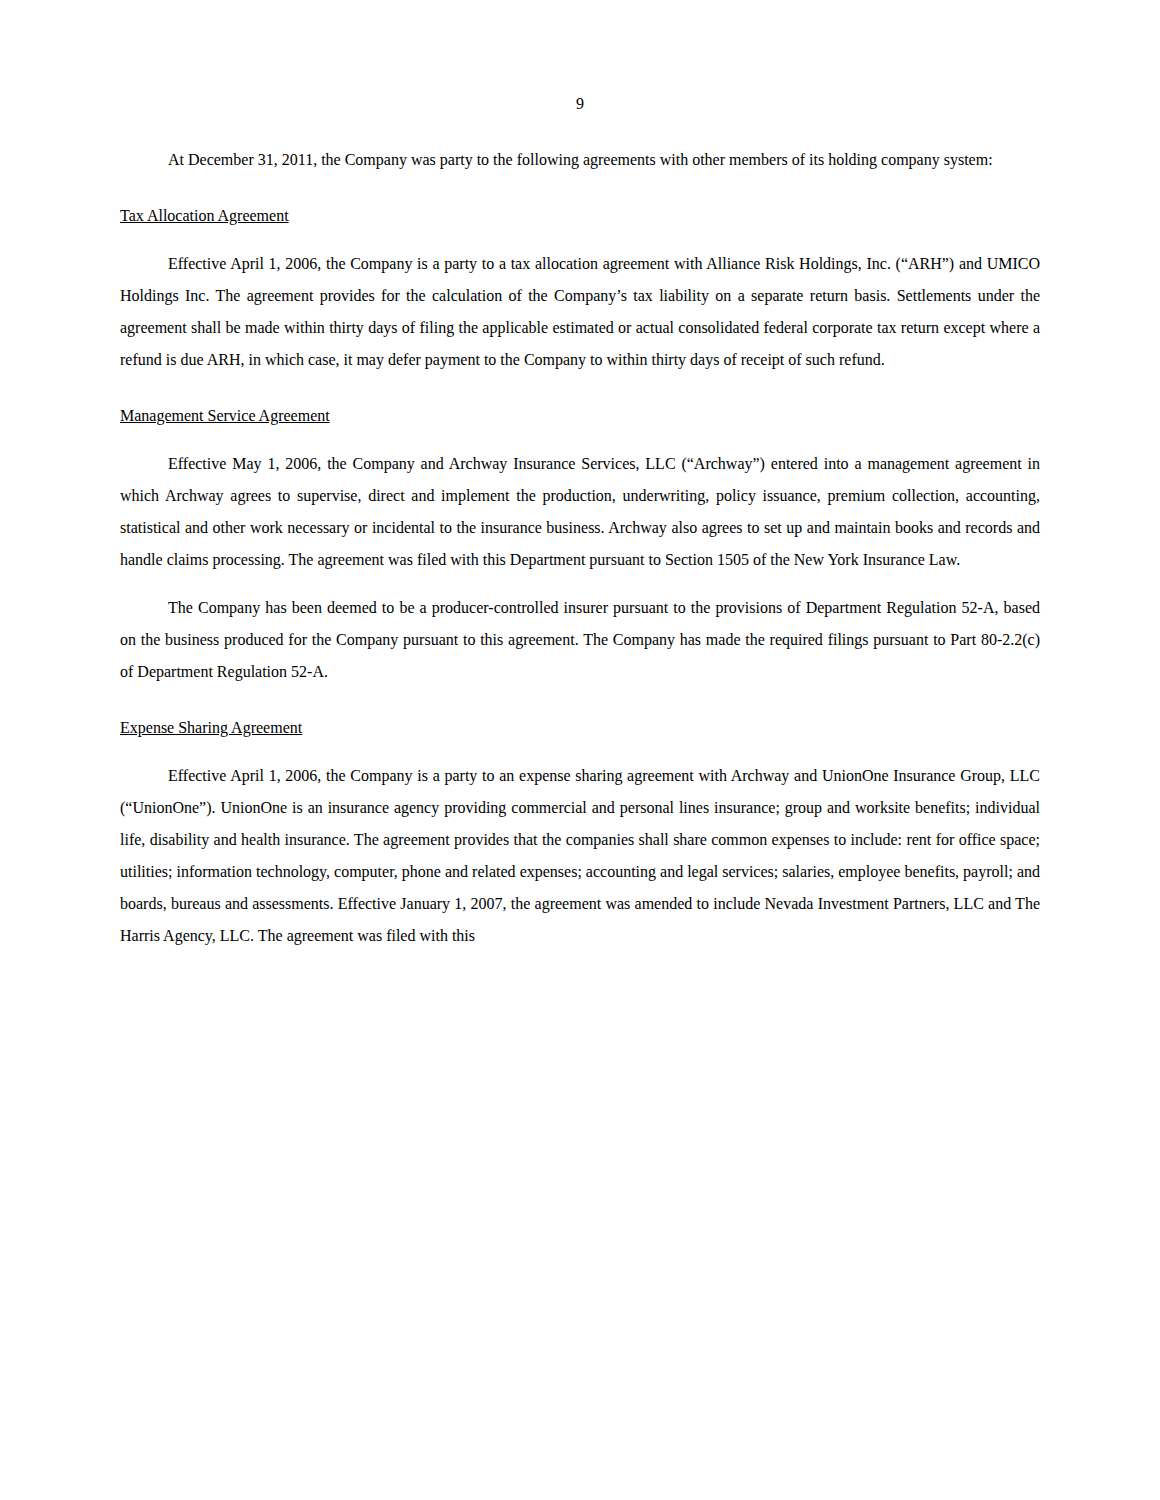9
At December 31, 2011, the Company was party to the following agreements with other members of its holding company system:
Tax Allocation Agreement
Effective April 1, 2006, the Company is a party to a tax allocation agreement with Alliance Risk Holdings, Inc. (“ARH”) and UMICO Holdings Inc. The agreement provides for the calculation of the Company’s tax liability on a separate return basis. Settlements under the agreement shall be made within thirty days of filing the applicable estimated or actual consolidated federal corporate tax return except where a refund is due ARH, in which case, it may defer payment to the Company to within thirty days of receipt of such refund.
Management Service Agreement
Effective May 1, 2006, the Company and Archway Insurance Services, LLC (“Archway”) entered into a management agreement in which Archway agrees to supervise, direct and implement the production, underwriting, policy issuance, premium collection, accounting, statistical and other work necessary or incidental to the insurance business. Archway also agrees to set up and maintain books and records and handle claims processing. The agreement was filed with this Department pursuant to Section 1505 of the New York Insurance Law.
The Company has been deemed to be a producer-controlled insurer pursuant to the provisions of Department Regulation 52-A, based on the business produced for the Company pursuant to this agreement. The Company has made the required filings pursuant to Part 80-2.2(c) of Department Regulation 52-A.
Expense Sharing Agreement
Effective April 1, 2006, the Company is a party to an expense sharing agreement with Archway and UnionOne Insurance Group, LLC (“UnionOne”). UnionOne is an insurance agency providing commercial and personal lines insurance; group and worksite benefits; individual life, disability and health insurance. The agreement provides that the companies shall share common expenses to include: rent for office space; utilities; information technology, computer, phone and related expenses; accounting and legal services; salaries, employee benefits, payroll; and boards, bureaus and assessments. Effective January 1, 2007, the agreement was amended to include Nevada Investment Partners, LLC and The Harris Agency, LLC. The agreement was filed with this